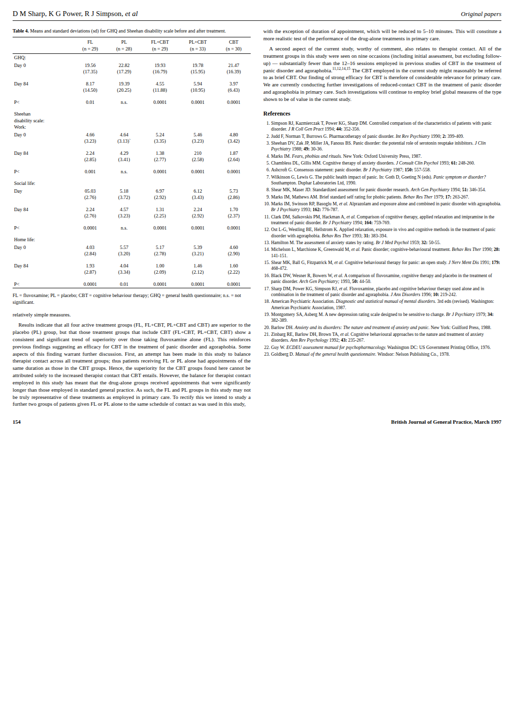D M Sharp, K G Power, R J Simpson, et al
Original papers
Table 4. Means and standard deviations (sd) for GHQ and Sheehan disability scale before and after treatment.
| | FL (n = 29) | PL (n = 28) | FL+CBT (n = 29) | PL+CBT (n = 33) | CBT (n = 30) |
| --- | --- | --- | --- | --- | --- |
| GHQ: | | | | | |
| Day 0 | 19.56 (17.35) | 22.82 (17.29) | 19.93 (16.79) | 19.78 (15.95) | 21.47 (16.39) |
| Day 84 | 8.17 (14.50) | 19.39 (20.25) | 4.55 (11.88) | 5.94 (10.95) | 3.97 (6.43) |
| P< | 0.01 | n.s. | 0.0001 | 0.0001 | 0.0001 |
| Sheehan disability scale: Work: | | | | | |
| Day 0 | 4.66 (3.23) | 4.64 (3.13)` | 5.24 (3.35) | 5.46 (3.23) | 4.80 (3.42) |
| Day 84 | 2.24 (2.85) | 4.29 (3.41) | 1.38 (2.77) | 210 (2.58) | 1.87 (2.64) |
| P< | 0.001 | n.s. | 0.0001 | 0.0001 | 0.0001 |
| Social life: | | | | | |
| Day | 05.03 (2.76) | 5.18 (3.72) | 6.97 (2.92) | 6.12 (3.43) | 5.73 (2.86) |
| Day 84 | 2.24 (2.76) | 4.57 (3.23) | 1.31 (2.25) | 2.24 (2.92) | 1.70 (2.37) |
| P< | 0.0001 | n.s. | 0.0001 | 0.0001 | 0.0001 |
| Home life: | | | | | |
| Day 0 | 4.03 (2.84) | 5.57 (3.20) | 5.17 (2.78) | 5.39 (3.21) | 4.60 (2.90) |
| Day 84 | 1.93 (2.87) | 4.04 (3.34) | 1.00 (2.09) | 1.46 (2.12) | 1.60 (2.22) |
| P< | 0.0001 | 0.01 | 0.0001 | 0.0001 | 0.0001 |
FL = fluvoxamine; PL = placebo; CBT = cognitive behaviour therapy; GHQ = general health questionnaire; n.s. = not significant.
relatively simple measures.
Results indicate that all four active treatment groups (FL, FL+CBT, PL+CBT and CBT) are superior to the placebo (PL) group, but that those treatment groups that include CBT (FL+CBT, PL+CBT, CBT) show a consistent and significant trend of superiority over those taking fluvoxamine alone (FL). This reinforces previous findings suggesting an efficacy for CBT in the treatment of panic disorder and agoraphobia. Some aspects of this finding warrant further discussion. First, an attempt has been made in this study to balance therapist contact across all treatment groups; thus patients receiving FL or PL alone had appointments of the same duration as those in the CBT groups. Hence, the superiority for the CBT groups found here cannot be attributed solely to the increased therapist contact that CBT entails. However, the balance for therapist contact employed in this study has meant that the drug-alone groups received appointments that were significantly longer than those employed in standard general practice. As such, the FL and PL groups in this study may not be truly representative of these treatments as employed in primary care. To rectify this we intend to study a further two groups of patients given FL or PL alone to the same schedule of contact as was used in this study,
with the exception of duration of appointment, which will be reduced to 5–10 minutes. This will constitute a more realistic test of the performance of the drug-alone treatments in primary care.
A second aspect of the current study, worthy of comment, also relates to therapist contact. All of the treatment groups in this study were seen on nine occasions (including initial assessment, but excluding follow-up) — substantially fewer than the 12–16 sessions employed in previous studies of CBT in the treatment of panic disorder and agoraphobia.11,12,14,15 The CBT employed in the current study might reasonably be referred to as brief CBT. Our finding of strong efficacy for CBT is therefore of considerable relevance for primary care. We are currently conducting further investigations of reduced-contact CBT in the treatment of panic disorder and agoraphobia in primary care. Such investigations will continue to employ brief global measures of the type shown to be of value in the current study.
References
Simpson RJ, Kazmierczak T, Power KG, Sharp DM. Controlled comparison of the characteristics of patients with panic disorder. J R Coll Gen Pract 1994; 44: 352-356.
Judd F, Norman T, Burrows G. Pharmacotherapy of panic disorder. Int Rev Psychiatry 1990; 2: 399-409.
Sheehan DV, Zak JP, Miller JA, Fanous BS. Panic disorder: the potential role of serotonin reuptake inhibitors. J Clin Psychiatry 1988; 49: 30-36.
Marks IM. Fears, phobias and rituals. New York: Oxford University Press, 1987.
Chambless DL, Gillis MM. Cognitive therapy of anxiety disorders. J Consult Clin Psychol 1993; 61: 248-260.
Ashcroft G. Consensus statement: panic disorder. Br J Psychiatry 1987; 150: 557-558.
Wilkinson G, Lewis G. The public health impact of panic. In: Goth D, Goeting N (eds). Panic symptom or disorder? Southampton. Duphar Laboratories Ltd, 1990.
Shear MK, Maser JD. Standardized assessment for panic disorder research. Arch Gen Psychiatry 1994; 51: 346-354.
Marks IM, Mathews AM. Brief standard self rating for phobic patients. Behav Res Ther 1979; 17: 263-267.
Marks IM, Swinson RP, Basoglu M, et al. Alprazolam and exposure alone and combined in panic disorder with agoraphobia. Br J Psychiatry 1993; 162: 776-787.
Clark DM, Salkovskis PM, Hackman A, et al. Comparison of cognitive therapy, applied relaxation and imipramine in the treatment of panic disorder. Br J Psychiatry 1994; 164: 759-769.
Ost L-G, Westling BE, Hellstrom K. Applied relaxation, exposure in vivo and cognitive methods in the treatment of panic disorder with agoraphobia. Behav Res Ther 1993; 31: 383-394.
Hamilton M. The assessment of anxiety states by rating. Br J Med Psychol 1959; 32: 50-55.
Michelson L, Marchione K, Greenwald M, et al. Panic disorder; cognitive-behavioural treatment. Behav Res Ther 1990; 28: 141-151.
Shear MK, Ball G, Fitzpatrick M, et al. Cognitive behavioural therapy for panic: an open study. J Nerv Ment Dis 1991; 179: 468-472.
Black DW, Wesner R, Bowers W, et al. A comparison of fluvoxamine, cognitive therapy and placebo in the treatment of panic disorder. Arch Gen Psychiatry; 1993, 50: 44-50.
Sharp DM, Power KG, Simpson RJ, et al. Fluvoxamine, placebo and cognitive behaviour therapy used alone and in combination in the treatment of panic disorder and agoraphobia. J Anx Disorders 1996; 10: 219-242.
American Psychiatric Association. Diagnostic and statistical manual of mental disorders. 3rd edn (revised). Washington: American Psychiatric Association, 1987.
Montgomery SA, Asberg M. A new depression rating scale designed to be sensitive to change. Br J Psychiatry 1979; 34: 382-389.
Barlow DH. Anxiety and its disorders: The nature and treatment of anxiety and panic. New York: Guilford Press, 1988.
Zinbarg RE, Barlow DH, Brown TA, et al. Cognitive behavioural approaches to the nature and treatment of anxiety disorders. Ann Rev Psychology 1992; 43: 235-267.
Guy W. ECDEU assessment manual for psychopharmacology. Washington DC: US Government Printing Office, 1976.
Goldberg D. Manual of the general health questionnaire. Windsor: Nelson Publishing Co., 1978.
154
British Journal of General Practice, March 1997